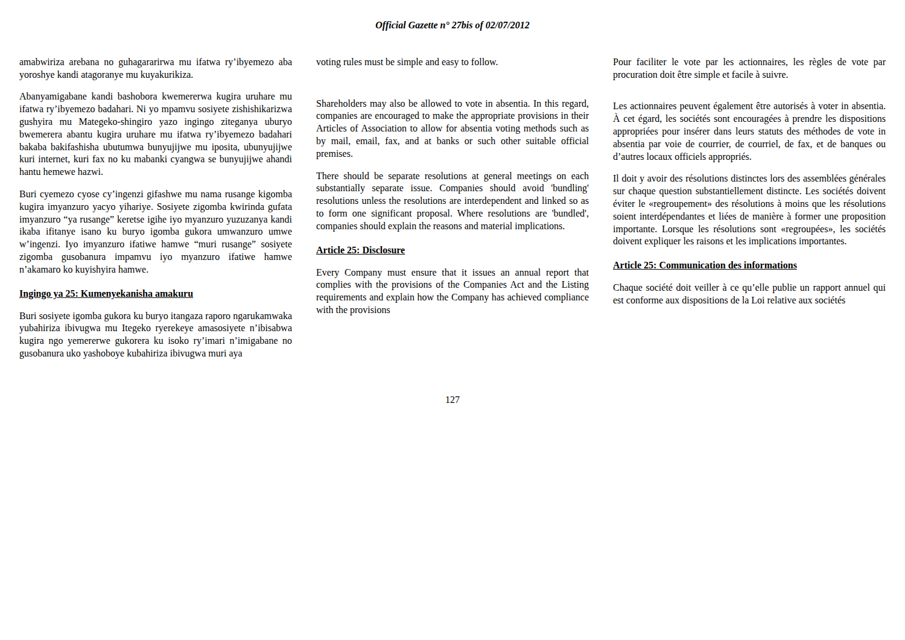Official Gazette n° 27bis of 02/07/2012
amabwiriza arebana no guhagararirwa mu ifatwa ry’ibyemezo aba yoroshye kandi atagoranye mu kuyakurikiza.
Abanyamigabane kandi bashobora kwemererwa kugira uruhare mu ifatwa ry’ibyemezo badahari. Ni yo mpamvu sosiyete zishishikarizwa gushyira mu Mategeko-shingiro yazo ingingo ziteganya uburyo bwemerera abantu kugira uruhare mu ifatwa ry’ibyemezo badahari bakaba bakifashisha ubutumwa bunyujijwe mu iposita, ubunyujijwe kuri internet, kuri fax no ku mabanki cyangwa se bunyujijwe ahandi hantu hemewe hazwi.
Buri cyemezo cyose cy’ingenzi gifashwe mu nama rusange kigomba kugira imyanzuro yacyo yihariye. Sosiyete zigomba kwirinda gufata imyanzuro “ya rusange” keretse igihe iyo myanzuro yuzuzanya kandi ikaba ifitanye isano ku buryo igomba gukora umwanzuro umwe w’ingenzi. Iyo imyanzuro ifatiwe hamwe “muri rusange” sosiyete zigomba gusobanura impamvu iyo myanzuro ifatiwe hamwe n’akamaro ko kuyishyira hamwe.
Ingingo ya 25: Kumenyekanisha amakuru
Buri sosiyete igomba gukora ku buryo itangaza raporo ngarukamwaka yubahiriza ibivugwa mu Itegeko ryerekeye amasosiyete n’ibisabwa kugira ngo yemererwe gukorera ku isoko ry’imari n’imigabane no gusobanura uko yashoboye kubahiriza ibivugwa muri aya
voting rules must be simple and easy to follow.
Shareholders may also be allowed to vote in absentia. In this regard, companies are encouraged to make the appropriate provisions in their Articles of Association to allow for absentia voting methods such as by mail, email, fax, and at banks or such other suitable official premises.
There should be separate resolutions at general meetings on each substantially separate issue. Companies should avoid 'bundling' resolutions unless the resolutions are interdependent and linked so as to form one significant proposal. Where resolutions are 'bundled', companies should explain the reasons and material implications.
Article 25: Disclosure
Every Company must ensure that it issues an annual report that complies with the provisions of the Companies Act and the Listing requirements and explain how the Company has achieved compliance with the provisions
Pour faciliter le vote par les actionnaires, les règles de vote par procuration doit être simple et facile à suivre.
Les actionnaires peuvent également être autorisés à voter in absentia. À cet égard, les sociétés sont encouragées à prendre les dispositions appropriées pour insérer dans leurs statuts des méthodes de vote in absentia par voie de courrier, de courriel, de fax, et de banques ou d’autres locaux officiels appropriés.
Il doit y avoir des résolutions distinctes lors des assemblées générales sur chaque question substantiellement distincte. Les sociétés doivent éviter le «regroupement» des résolutions à moins que les résolutions soient interdépendantes et liées de manière à former une proposition importante. Lorsque les résolutions sont «regroupées», les sociétés doivent expliquer les raisons et les implications importantes.
Article 25: Communication des informations
Chaque société doit veiller à ce qu’elle publie un rapport annuel qui est conforme aux dispositions de la Loi relative aux sociétés
127